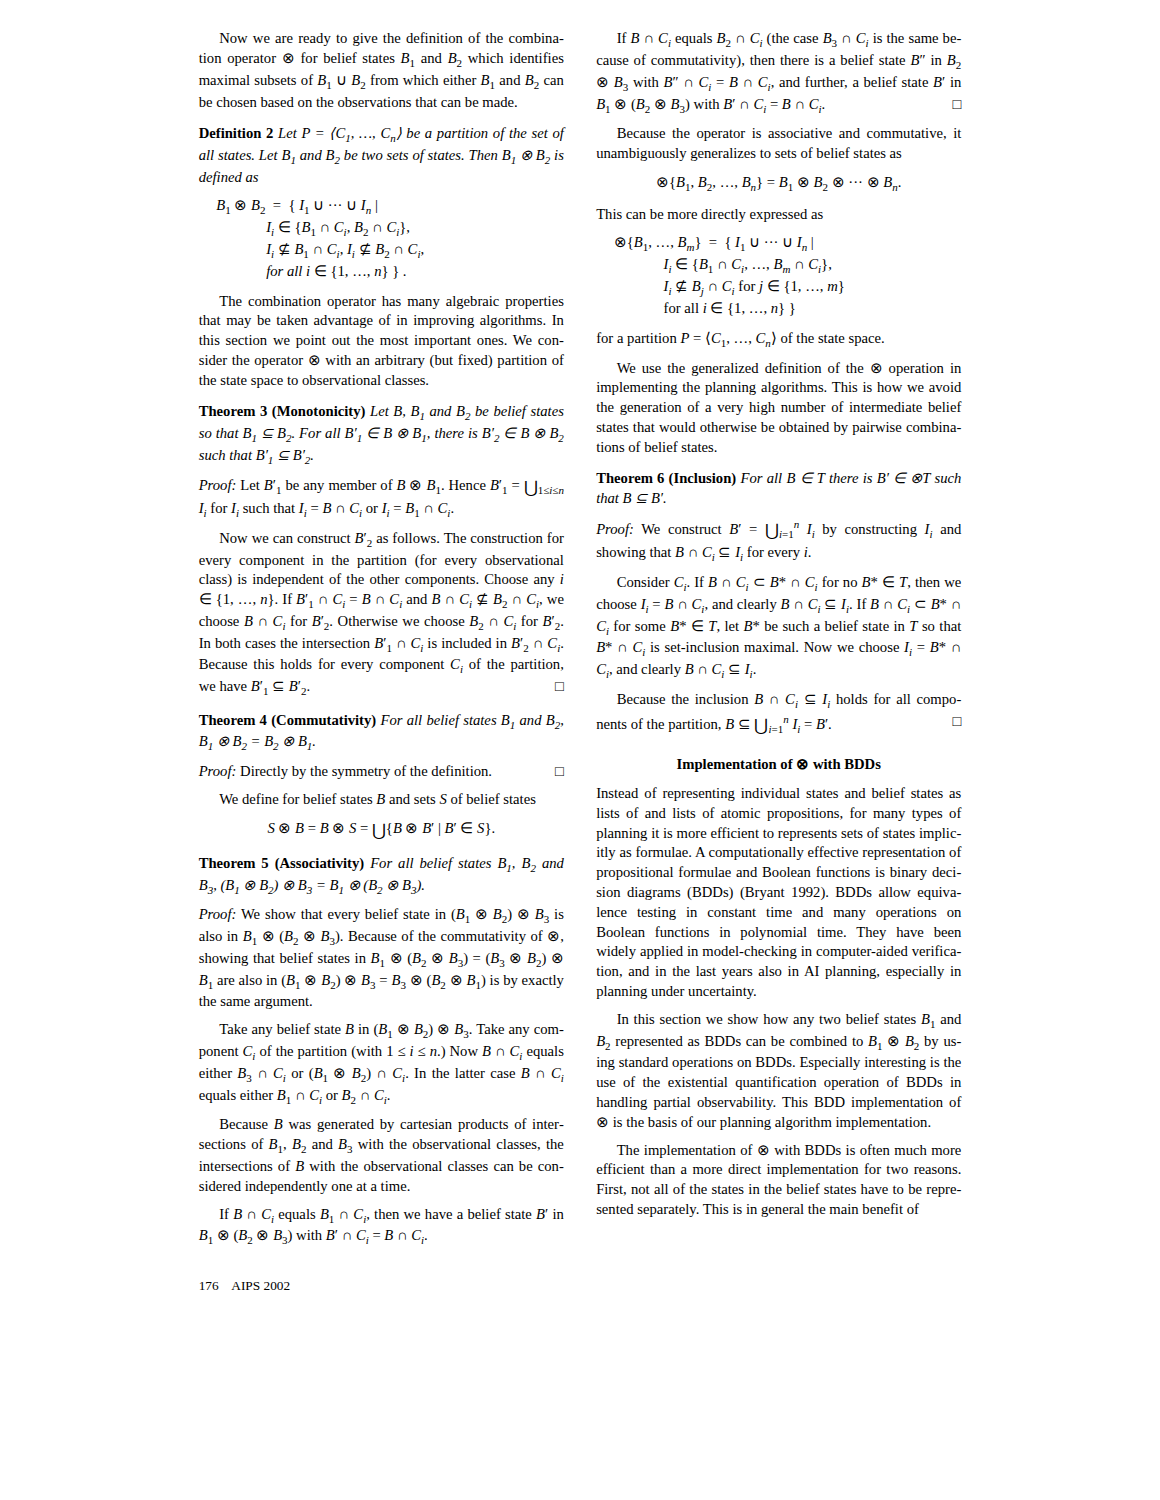Now we are ready to give the definition of the combination operator ⊗ for belief states B1 and B2 which identifies maximal subsets of B1 ∪ B2 from which either B1 and B2 can be chosen based on the observations that can be made.
Definition 2 Let P = ⟨C1, …, Cn⟩ be a partition of the set of all states. Let B1 and B2 be two sets of states. Then B1 ⊗ B2 is defined as
B1 ⊗ B2 = { I1 ∪ ··· ∪ In | Ii ∈ {B1 ∩ Ci, B2 ∩ Ci}, Ii ⊈ B1 ∩ Ci, Ii ⊈ B2 ∩ Ci, for all i ∈ {1, …, n} } .
The combination operator has many algebraic properties that may be taken advantage of in improving algorithms. In this section we point out the most important ones. We consider the operator ⊗ with an arbitrary (but fixed) partition of the state space to observational classes.
Theorem 3 (Monotonicity) Let B, B1 and B2 be belief states so that B1 ⊆ B2. For all B′1 ∈ B ⊗ B1, there is B′2 ∈ B ⊗ B2 such that B′1 ⊆ B′2.
Proof: Let B′1 be any member of B ⊗ B1. Hence B′1 = ⋃1≤i≤n Ii for Ii such that Ii = B ∩ Ci or Ii = B1 ∩ Ci.
Now we can construct B′2 as follows. The construction for every component in the partition (for every observational class) is independent of the other components. Choose any i ∈ {1, …, n}. If B′1 ∩ Ci = B ∩ Ci and B ∩ Ci ⊈ B2 ∩ Ci, we choose B ∩ Ci for B′2. Otherwise we choose B2 ∩ Ci for B′2. In both cases the intersection B′1 ∩ Ci is included in B′2 ∩ Ci. Because this holds for every component Ci of the partition, we have B′1 ⊆ B′2. □
Theorem 4 (Commutativity) For all belief states B1 and B2, B1 ⊗ B2 = B2 ⊗ B1.
Proof: Directly by the symmetry of the definition. □
We define for belief states B and sets S of belief states
S ⊗ B = B ⊗ S = ⋃{B ⊗ B′ | B′ ∈ S}.
Theorem 5 (Associativity) For all belief states B1, B2 and B3, (B1 ⊗ B2) ⊗ B3 = B1 ⊗ (B2 ⊗ B3).
Proof: We show that every belief state in (B1 ⊗ B2) ⊗ B3 is also in B1 ⊗ (B2 ⊗ B3). Because of the commutativity of ⊗, showing that belief states in B1 ⊗ (B2 ⊗ B3) = (B3 ⊗ B2) ⊗ B1 are also in (B1 ⊗ B2) ⊗ B3 = B3 ⊗ (B2 ⊗ B1) is by exactly the same argument.
Take any belief state B in (B1 ⊗ B2) ⊗ B3. Take any component Ci of the partition (with 1 ≤ i ≤ n.) Now B ∩ Ci equals either B3 ∩ Ci or (B1 ⊗ B2) ∩ Ci. In the latter case B ∩ Ci equals either B1 ∩ Ci or B2 ∩ Ci.
Because B was generated by cartesian products of intersections of B1, B2 and B3 with the observational classes, the intersections of B with the observational classes can be considered independently one at a time.
If B ∩ Ci equals B1 ∩ Ci, then we have a belief state B′ in B1 ⊗ (B2 ⊗ B3) with B′ ∩ Ci = B ∩ Ci.
If B ∩ Ci equals B2 ∩ Ci (the case B3 ∩ Ci is the same because of commutativity), then there is a belief state B″ in B2 ⊗ B3 with B″ ∩ Ci = B ∩ Ci, and further, a belief state B′ in B1 ⊗ (B2 ⊗ B3) with B′ ∩ Ci = B ∩ Ci. □
Because the operator is associative and commutative, it unambiguously generalizes to sets of belief states as
⊗{B1, B2, …, Bn} = B1 ⊗ B2 ⊗ ··· ⊗ Bn.
This can be more directly expressed as
⊗{B1, …, Bm} = { I1 ∪ ··· ∪ In | Ii ∈ {B1 ∩ Ci, …, Bm ∩ Ci}, Ii ⊈ Bj ∩ Ci for j ∈ {1, …, m} for all i ∈ {1, …, n} }
for a partition P = ⟨C1, …, Cn⟩ of the state space.
We use the generalized definition of the ⊗ operation in implementing the planning algorithms. This is how we avoid the generation of a very high number of intermediate belief states that would otherwise be obtained by pairwise combinations of belief states.
Theorem 6 (Inclusion) For all B ∈ T there is B′ ∈ ⊗T such that B ⊆ B′.
Proof: We construct B′ = ⋃i=1n Ii by constructing Ii and showing that B ∩ Ci ⊆ Ii for every i.
Consider Ci. If B ∩ Ci ⊂ B* ∩ Ci for no B* ∈ T, then we choose Ii = B ∩ Ci, and clearly B ∩ Ci ⊆ Ii. If B ∩ Ci ⊂ B* ∩ Ci for some B* ∈ T, let B* be such a belief state in T so that B* ∩ Ci is set-inclusion maximal. Now we choose Ii = B* ∩ Ci, and clearly B ∩ Ci ⊆ Ii.
Because the inclusion B ∩ Ci ⊆ Ii holds for all components of the partition, B ⊆ ⋃i=1n Ii = B′. □
Implementation of ⊗ with BDDs
Instead of representing individual states and belief states as lists of and lists of atomic propositions, for many types of planning it is more efficient to represents sets of states implicitly as formulae. A computationally effective representation of propositional formulae and Boolean functions is binary decision diagrams (BDDs) (Bryant 1992). BDDs allow equivalence testing in constant time and many operations on Boolean functions in polynomial time. They have been widely applied in model-checking in computer-aided verification, and in the last years also in AI planning, especially in planning under uncertainty.
In this section we show how any two belief states B1 and B2 represented as BDDs can be combined to B1 ⊗ B2 by using standard operations on BDDs. Especially interesting is the use of the existential quantification operation of BDDs in handling partial observability. This BDD implementation of ⊗ is the basis of our planning algorithm implementation.
The implementation of ⊗ with BDDs is often much more efficient than a more direct implementation for two reasons. First, not all of the states in the belief states have to be represented separately. This is in general the main benefit of
176 AIPS 2002